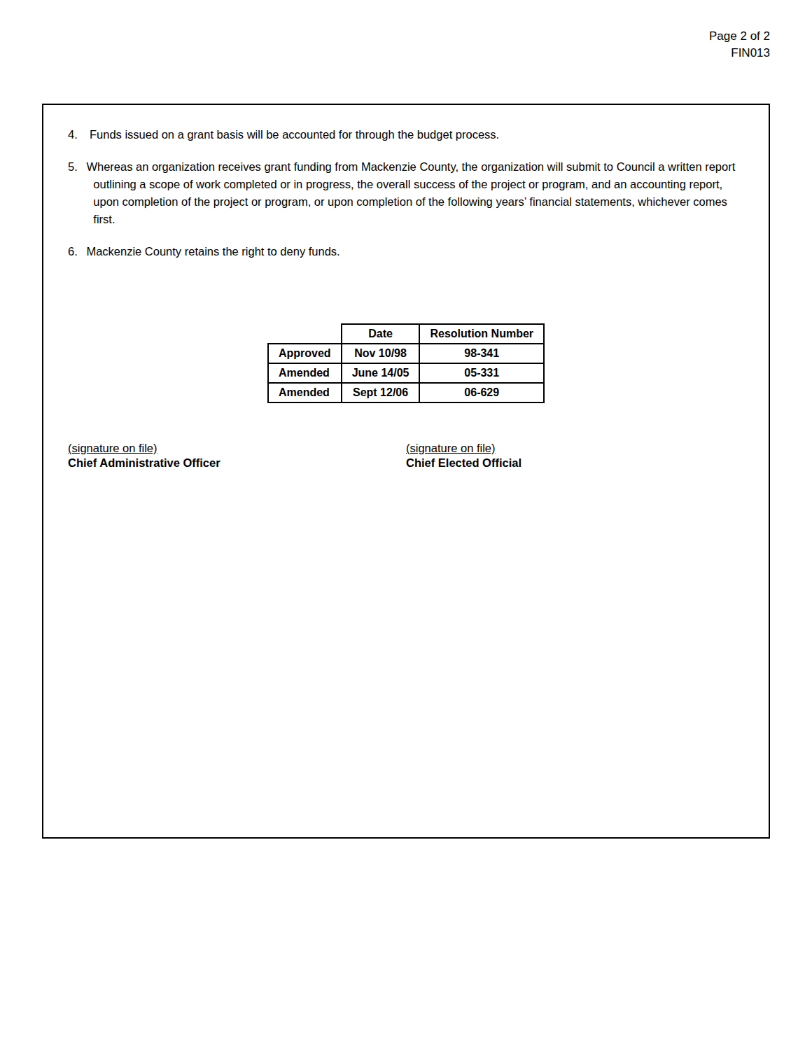Page 2 of 2
FIN013
4. Funds issued on a grant basis will be accounted for through the budget process.
5. Whereas an organization receives grant funding from Mackenzie County, the organization will submit to Council a written report outlining a scope of work completed or in progress, the overall success of the project or program, and an accounting report, upon completion of the project or program, or upon completion of the following years’ financial statements, whichever comes first.
6. Mackenzie County retains the right to deny funds.
| | Date | Resolution Number |
| --- | --- | --- |
| Approved | Nov 10/98 | 98-341 |
| Amended | June 14/05 | 05-331 |
| Amended | Sept 12/06 | 06-629 |
(signature on file)
Chief Administrative Officer
(signature on file)
Chief Elected Official